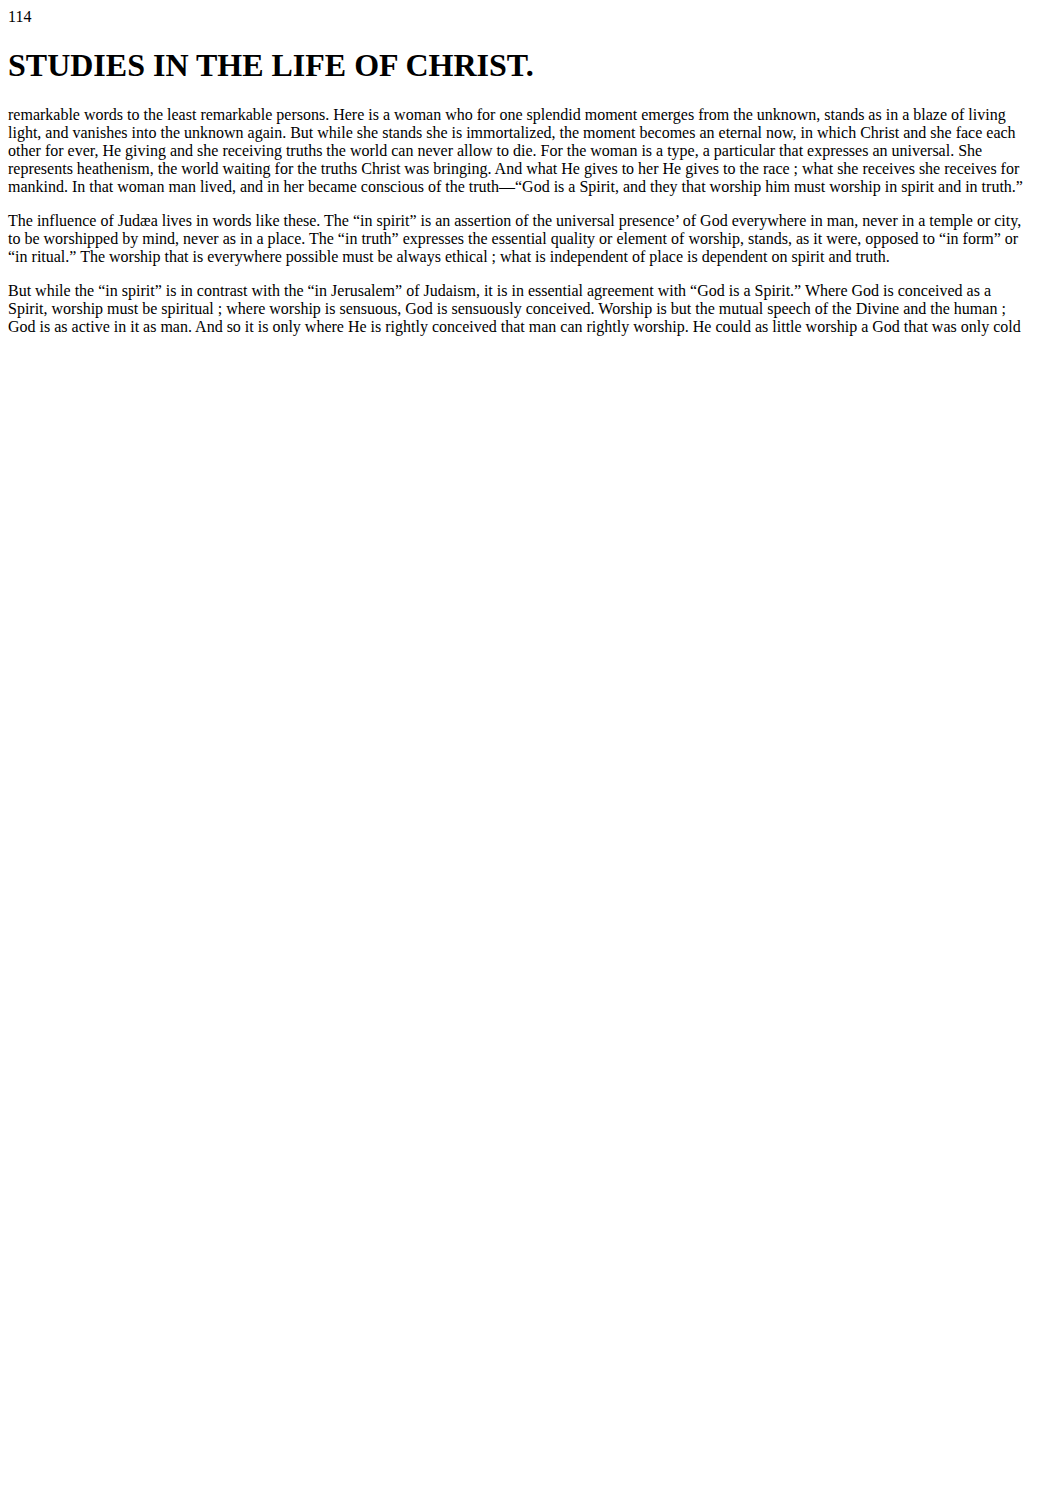114
STUDIES IN THE LIFE OF CHRIST.
remarkable words to the least remarkable persons. Here is a woman who for one splendid moment emerges from the unknown, stands as in a blaze of living light, and vanishes into the unknown again. But while she stands she is immortalized, the moment becomes an eternal now, in which Christ and she face each other for ever, He giving and she receiving truths the world can never allow to die. For the woman is a type, a particular that expresses an universal. She represents heathenism, the world waiting for the truths Christ was bringing. And what He gives to her He gives to the race ; what she receives she receives for mankind. In that woman man lived, and in her became conscious of the truth—“God is a Spirit, and they that worship him must worship in spirit and in truth.”
The influence of Judæa lives in words like these. The “in spirit” is an assertion of the universal presence’ of God everywhere in man, never in a temple or city, to be worshipped by mind, never as in a place. The “in truth” expresses the essential quality or element of worship, stands, as it were, opposed to “in form” or “in ritual.” The worship that is everywhere possible must be always ethical ; what is independent of place is dependent on spirit and truth.
But while the “in spirit” is in contrast with the “in Jerusalem” of Judaism, it is in essential agreement with “God is a Spirit.” Where God is conceived as a Spirit, worship must be spiritual ; where worship is sensuous, God is sensuously conceived. Worship is but the mutual speech of the Divine and the human ; God is as active in it as man. And so it is only where He is rightly conceived that man can rightly worship. He could as little worship a God that was only cold